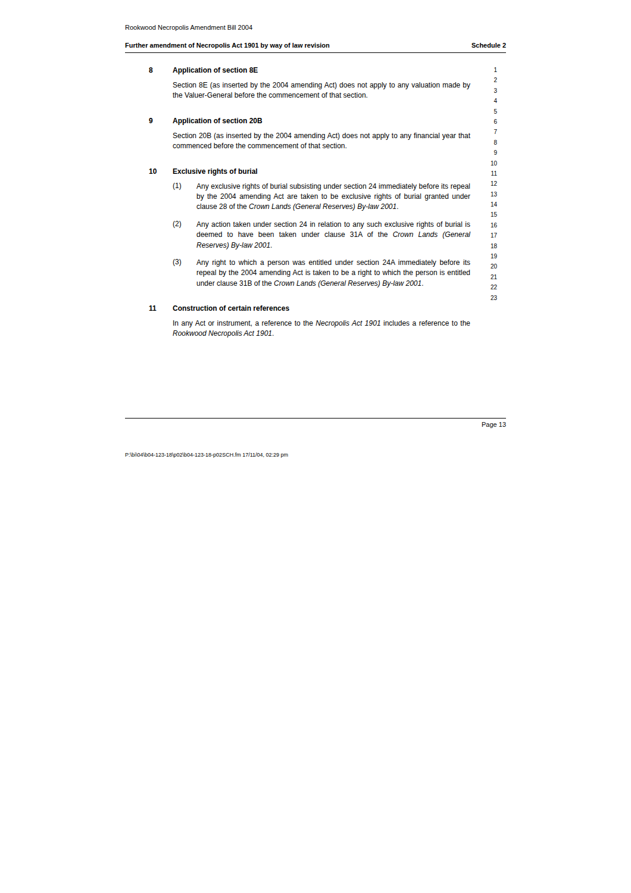Rookwood Necropolis Amendment Bill 2004
Further amendment of Necropolis Act 1901 by way of law revision Schedule 2
1
2
3
4
5
6
7
8
9
10
11
12
13
14
15
16
17
18
19
20
21
22
23
8
Application of section 8E
Section 8E (as inserted by the 2004 amending Act) does not apply to any valuation made by the Valuer-General before the commencement of that section.
9
Application of section 20B
Section 20B (as inserted by the 2004 amending Act) does not apply to any financial year that commenced before the commencement of that section.
10
Exclusive rights of burial
(1)
Any exclusive rights of burial subsisting under section 24 immediately before its repeal by the 2004 amending Act are taken to be exclusive rights of burial granted under clause 28 of the Crown Lands (General Reserves) By-law 2001.
(2)
Any action taken under section 24 in relation to any such exclusive rights of burial is deemed to have been taken under clause 31A of the Crown Lands (General Reserves) By-law 2001.
(3)
Any right to which a person was entitled under section 24A immediately before its repeal by the 2004 amending Act is taken to be a right to which the person is entitled under clause 31B of the Crown Lands (General Reserves) By-law 2001.
11
Construction of certain references
In any Act or instrument, a reference to the Necropolis Act 1901 includes a reference to the Rookwood Necropolis Act 1901.
Page 13
P:\bi\04\b04-123-18\p02\b04-123-18-p02SCH.fm 17/11/04, 02:29 pm